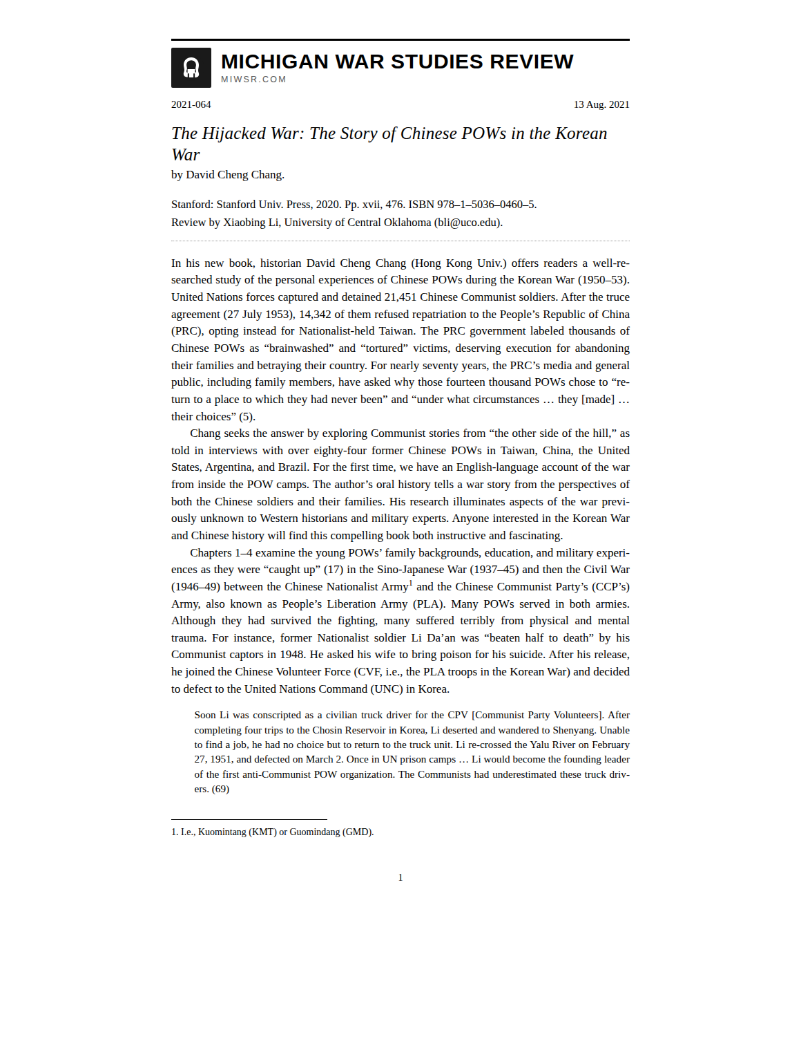Michigan War Studies Review
MiWSR.com
2021-064 13 Aug. 2021
The Hijacked War: The Story of Chinese POWs in the Korean War
by David Cheng Chang.
Stanford: Stanford Univ. Press, 2020. Pp. xvii, 476. ISBN 978–1–5036–0460–5.
Review by Xiaobing Li, University of Central Oklahoma (bli@uco.edu).
In his new book, historian David Cheng Chang (Hong Kong Univ.) offers readers a well-researched study of the personal experiences of Chinese POWs during the Korean War (1950–53). United Nations forces captured and detained 21,451 Chinese Communist soldiers. After the truce agreement (27 July 1953), 14,342 of them refused repatriation to the People’s Republic of China (PRC), opting instead for Nationalist-held Taiwan. The PRC government labeled thousands of Chinese POWs as “brainwashed” and “tortured” victims, deserving execution for abandoning their families and betraying their country. For nearly seventy years, the PRC’s media and general public, including family members, have asked why those fourteen thousand POWs chose to “return to a place to which they had never been” and “under what circumstances … they [made] … their choices” (5).
Chang seeks the answer by exploring Communist stories from “the other side of the hill,” as told in interviews with over eighty-four former Chinese POWs in Taiwan, China, the United States, Argentina, and Brazil. For the first time, we have an English-language account of the war from inside the POW camps. The author’s oral history tells a war story from the perspectives of both the Chinese soldiers and their families. His research illuminates aspects of the war previously unknown to Western historians and military experts. Anyone interested in the Korean War and Chinese history will find this compelling book both instructive and fascinating.
Chapters 1–4 examine the young POWs’ family backgrounds, education, and military experiences as they were “caught up” (17) in the Sino-Japanese War (1937–45) and then the Civil War (1946–49) between the Chinese Nationalist Army1 and the Chinese Communist Party’s (CCP’s) Army, also known as People’s Liberation Army (PLA). Many POWs served in both armies. Although they had survived the fighting, many suffered terribly from physical and mental trauma. For instance, former Nationalist soldier Li Da’an was “beaten half to death” by his Communist captors in 1948. He asked his wife to bring poison for his suicide. After his release, he joined the Chinese Volunteer Force (CVF, i.e., the PLA troops in the Korean War) and decided to defect to the United Nations Command (UNC) in Korea.
Soon Li was conscripted as a civilian truck driver for the CPV [Communist Party Volunteers]. After completing four trips to the Chosin Reservoir in Korea, Li deserted and wandered to Shenyang. Unable to find a job, he had no choice but to return to the truck unit. Li re-crossed the Yalu River on February 27, 1951, and defected on March 2. Once in UN prison camps … Li would become the founding leader of the first anti-Communist POW organization. The Communists had underestimated these truck drivers. (69)
1. I.e., Kuomintang (KMT) or Guomindang (GMD).
1